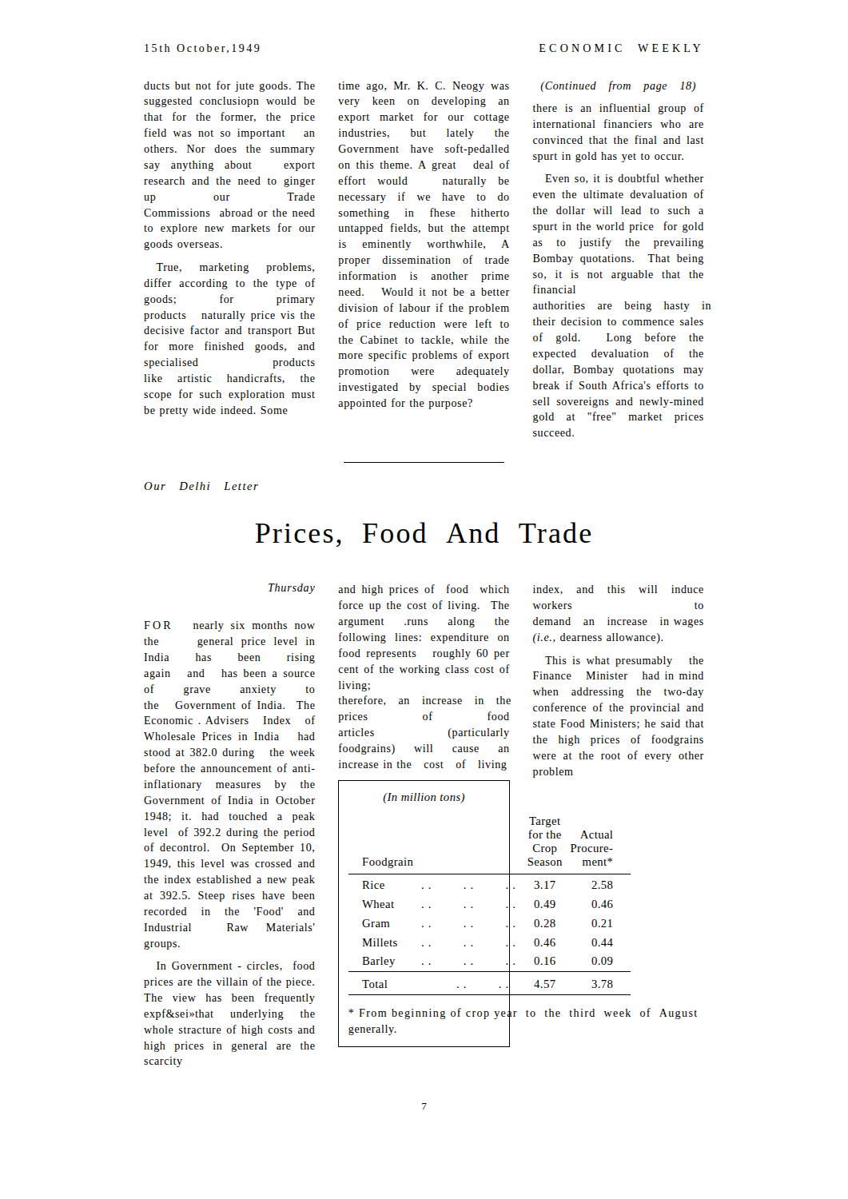15th October,1949
ECONOMIC WEEKLY
ducts but not for jute goods. The suggested conclusiopn would be that for the former, the price field was not so important an others. Nor does the summary say anything about export research and the need to ginger up our Trade Commissions abroad or the need to explore new markets for our goods overseas.
True, marketing problems, differ according to the type of goods; for primary products naturally price vis the decisive factor and transport But for more finished goods, and specialised products like artistic handicrafts, the scope for such exploration must be pretty wide indeed. Some
time ago, Mr. K. C. Neogy was very keen on developing an export market for our cottage industries, but lately the Government have soft-pedalled on this theme. A great deal of effort would naturally be necessary if we have to do something in fhese hitherto untapped fields, but the attempt is eminently worthwhile, A proper dissemination of trade information is another prime need. Would it not be a better division of labour if the problem of price reduction were left to the Cabinet to tackle, while the more specific problems of export promotion were adequately investigated by special bodies appointed for the purpose?
(Continued from page 18)
there is an influential group of international financiers who are convinced that the final and last spurt in gold has yet to occur.
Even so, it is doubtful whether even the ultimate devaluation of the dollar will lead to such a spurt in the world price for gold as to justify the prevailing Bombay quotations. That being so, it is not arguable that the financial authorities are being hasty in their decision to commence sales of gold. Long before the expected devaluation of the dollar, Bombay quotations may break if South Africa's efforts to sell sovereigns and newly-mined gold at "free" market prices succeed.
Our Delhi Letter
Prices, Food And Trade
Thursday
FOR nearly six months now the general price level in India has been rising again and has been a source of grave anxiety to the Government of India. The Economic . Advisers Index of Wholesale Prices in India had stood at 382.0 during the week before the announcement of anti-inflationary measures by the Government of India in October 1948; it. had touched a peak level of 392.2 during the period of decontrol. On September 10, 1949, this level was crossed and the index established a new peak at 392.5. Steep rises have been recorded in the 'Food' and Industrial Raw Materials' groups.
In Government - circles, food prices are the villain of the piece. The view has been frequently expf&sei»that underlying the whole stracture of high costs and high prices in general are the scarcity
and high prices of food which force up the cost of living. The argument .runs along the following lines: expenditure on food represents roughly 60 per cent of the working class cost of living; therefore, an increase in the prices of food articles (particularly foodgrains) will cause an increase in the cost of living
(In million tons)
| Foodgrain | | Target for the Crop Season | Actual Procure- ment* |
| --- | --- | --- | --- |
| Rice | .. .. .. | 3.17 | 2.58 |
| Wheat | .. .. .. | 0.49 | 0.46 |
| Gram | .. .. .. | 0.28 | 0.21 |
| Millets | .. .. .. | 0.46 | 0.44 |
| Barley | .. .. .. | 0.16 | 0.09 |
| Total | .. .. | 4.57 | 3.78 |
* From beginning of crop year to the third week of August generally.
index, and this will induce workers to demand an increase in wages (i.e., dearness allowance).
This is what presumably the Finance Minister had in mind when addressing the two-day conference of the provincial and state Food Ministers; he said that the high prices of foodgrains were at the root of every other problem
7